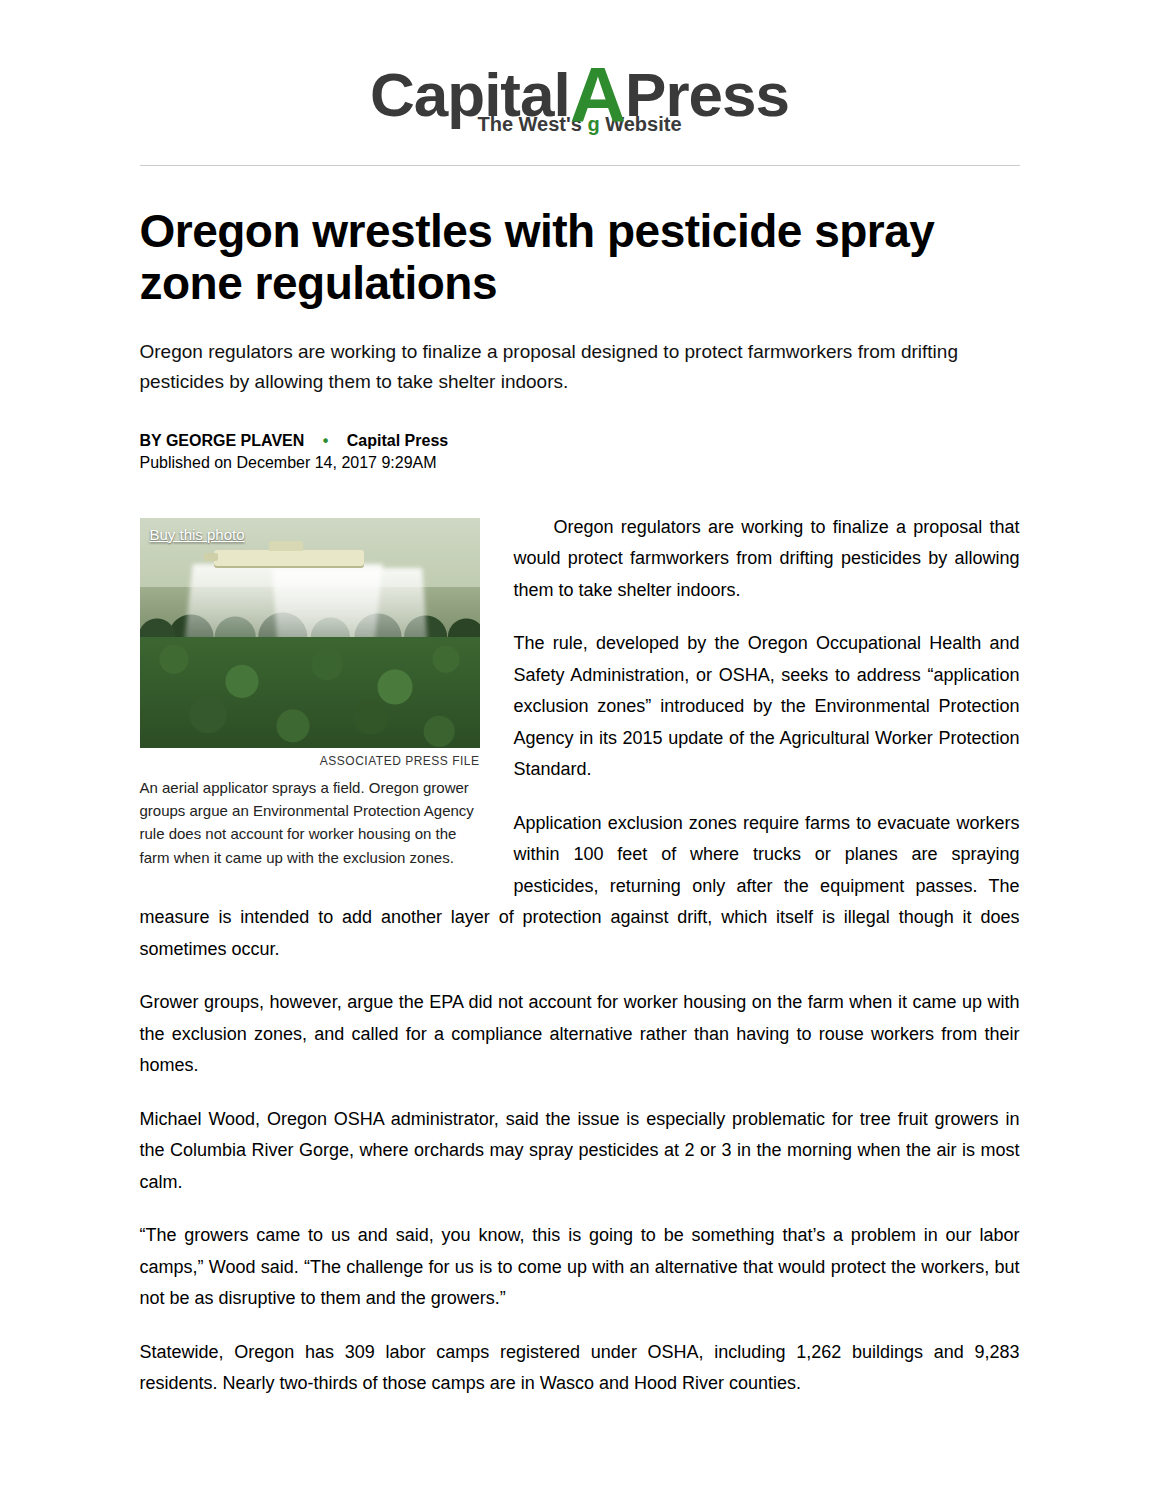CapitalAPress
The West's g Website
Oregon wrestles with pesticide spray zone regulations
Oregon regulators are working to finalize a proposal designed to protect farmworkers from drifting pesticides by allowing them to take shelter indoors.
By George Plaven • Capital Press
Published on December 14, 2017 9:29AM
Buy this photo
ASSOCIATED PRESS FILE
An aerial applicator sprays a field. Oregon grower groups argue an Environmental Protection Agency rule does not account for worker housing on the farm when it came up with the exclusion zones.
Oregon regulators are working to finalize a proposal that would protect farmworkers from drifting pesticides by allowing them to take shelter indoors.
The rule, developed by the Oregon Occupational Health and Safety Administration, or OSHA, seeks to address “application exclusion zones” introduced by the Environmental Protection Agency in its 2015 update of the Agricultural Worker Protection Standard.
Application exclusion zones require farms to evacuate workers within 100 feet of where trucks or planes are spraying pesticides, returning only after the equipment passes. The measure is intended to add another layer of protection against drift, which itself is illegal though it does sometimes occur.
Grower groups, however, argue the EPA did not account for worker housing on the farm when it came up with the exclusion zones, and called for a compliance alternative rather than having to rouse workers from their homes.
Michael Wood, Oregon OSHA administrator, said the issue is especially problematic for tree fruit growers in the Columbia River Gorge, where orchards may spray pesticides at 2 or 3 in the morning when the air is most calm.
“The growers came to us and said, you know, this is going to be something that’s a problem in our labor camps,” Wood said. “The challenge for us is to come up with an alternative that would protect the workers, but not be as disruptive to them and the growers.”
Statewide, Oregon has 309 labor camps registered under OSHA, including 1,262 buildings and 9,283 residents. Nearly two-thirds of those camps are in Wasco and Hood River counties.